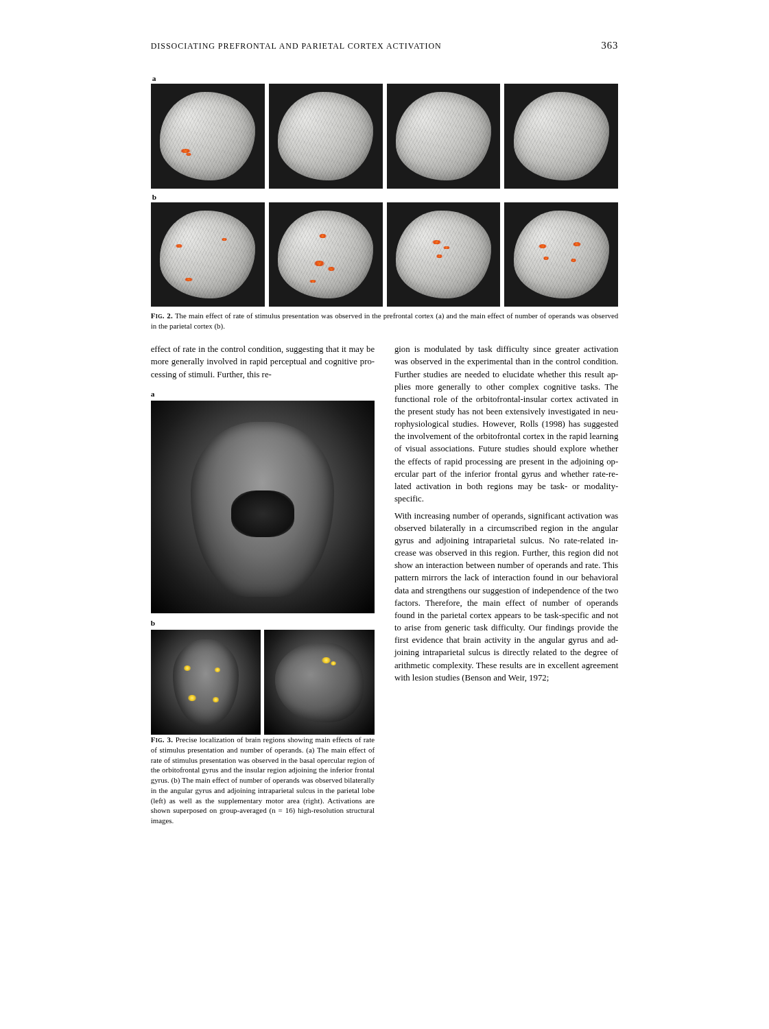Dissociating Prefrontal and Parietal Cortex Activation 363
a
b
Fig. 2. The main effect of rate of stimulus presentation was observed in the prefrontal cortex (a) and the main effect of number of operands was observed in the parietal cortex (b).
effect of rate in the control condition, suggesting that it may be more generally involved in rapid perceptual and cognitive processing of stimuli. Further, this re-
a
b
Fig. 3. Precise localization of brain regions showing main effects of rate of stimulus presentation and number of operands. (a) The main effect of rate of stimulus presentation was observed in the basal opercular region of the orbitofrontal gyrus and the insular region adjoining the inferior frontal gyrus. (b) The main effect of number of operands was observed bilaterally in the angular gyrus and adjoining intraparietal sulcus in the parietal lobe (left) as well as the supplementary motor area (right). Activations are shown superposed on group-averaged (n = 16) high-resolution structural images.
gion is modulated by task difficulty since greater activation was observed in the experimental than in the control condition. Further studies are needed to elucidate whether this result applies more generally to other complex cognitive tasks. The functional role of the orbitofrontal-insular cortex activated in the present study has not been extensively investigated in neurophysiological studies. However, Rolls (1998) has suggested the involvement of the orbitofrontal cortex in the rapid learning of visual associations. Future studies should explore whether the effects of rapid processing are present in the adjoining opercular part of the inferior frontal gyrus and whether rate-related activation in both regions may be task- or modality-specific.
With increasing number of operands, significant activation was observed bilaterally in a circumscribed region in the angular gyrus and adjoining intraparietal sulcus. No rate-related increase was observed in this region. Further, this region did not show an interaction between number of operands and rate. This pattern mirrors the lack of interaction found in our behavioral data and strengthens our suggestion of independence of the two factors. Therefore, the main effect of number of operands found in the parietal cortex appears to be task-specific and not to arise from generic task difficulty. Our findings provide the first evidence that brain activity in the angular gyrus and adjoining intraparietal sulcus is directly related to the degree of arithmetic complexity. These results are in excellent agreement with lesion studies (Benson and Weir, 1972;